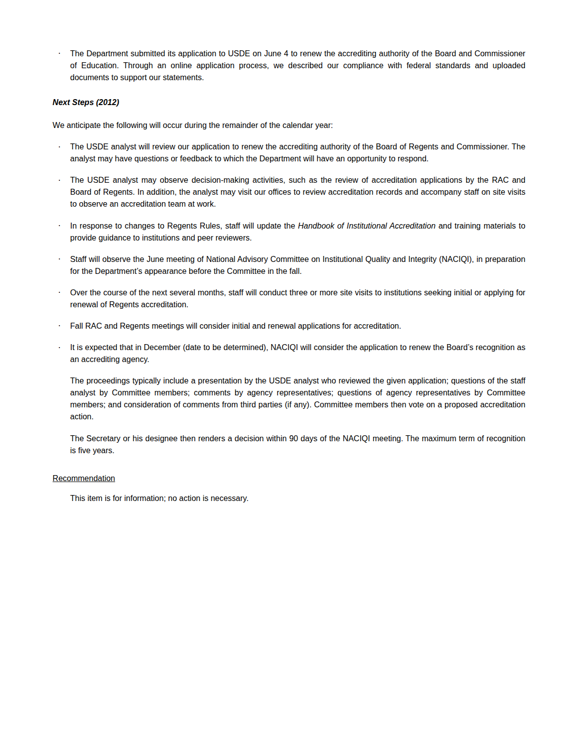The Department submitted its application to USDE on June 4 to renew the accrediting authority of the Board and Commissioner of Education. Through an online application process, we described our compliance with federal standards and uploaded documents to support our statements.
Next Steps (2012)
We anticipate the following will occur during the remainder of the calendar year:
The USDE analyst will review our application to renew the accrediting authority of the Board of Regents and Commissioner. The analyst may have questions or feedback to which the Department will have an opportunity to respond.
The USDE analyst may observe decision-making activities, such as the review of accreditation applications by the RAC and Board of Regents. In addition, the analyst may visit our offices to review accreditation records and accompany staff on site visits to observe an accreditation team at work.
In response to changes to Regents Rules, staff will update the Handbook of Institutional Accreditation and training materials to provide guidance to institutions and peer reviewers.
Staff will observe the June meeting of National Advisory Committee on Institutional Quality and Integrity (NACIQI), in preparation for the Department’s appearance before the Committee in the fall.
Over the course of the next several months, staff will conduct three or more site visits to institutions seeking initial or applying for renewal of Regents accreditation.
Fall RAC and Regents meetings will consider initial and renewal applications for accreditation.
It is expected that in December (date to be determined), NACIQI will consider the application to renew the Board’s recognition as an accrediting agency.
The proceedings typically include a presentation by the USDE analyst who reviewed the given application; questions of the staff analyst by Committee members; comments by agency representatives; questions of agency representatives by Committee members; and consideration of comments from third parties (if any). Committee members then vote on a proposed accreditation action.
The Secretary or his designee then renders a decision within 90 days of the NACIQI meeting. The maximum term of recognition is five years.
Recommendation
This item is for information; no action is necessary.